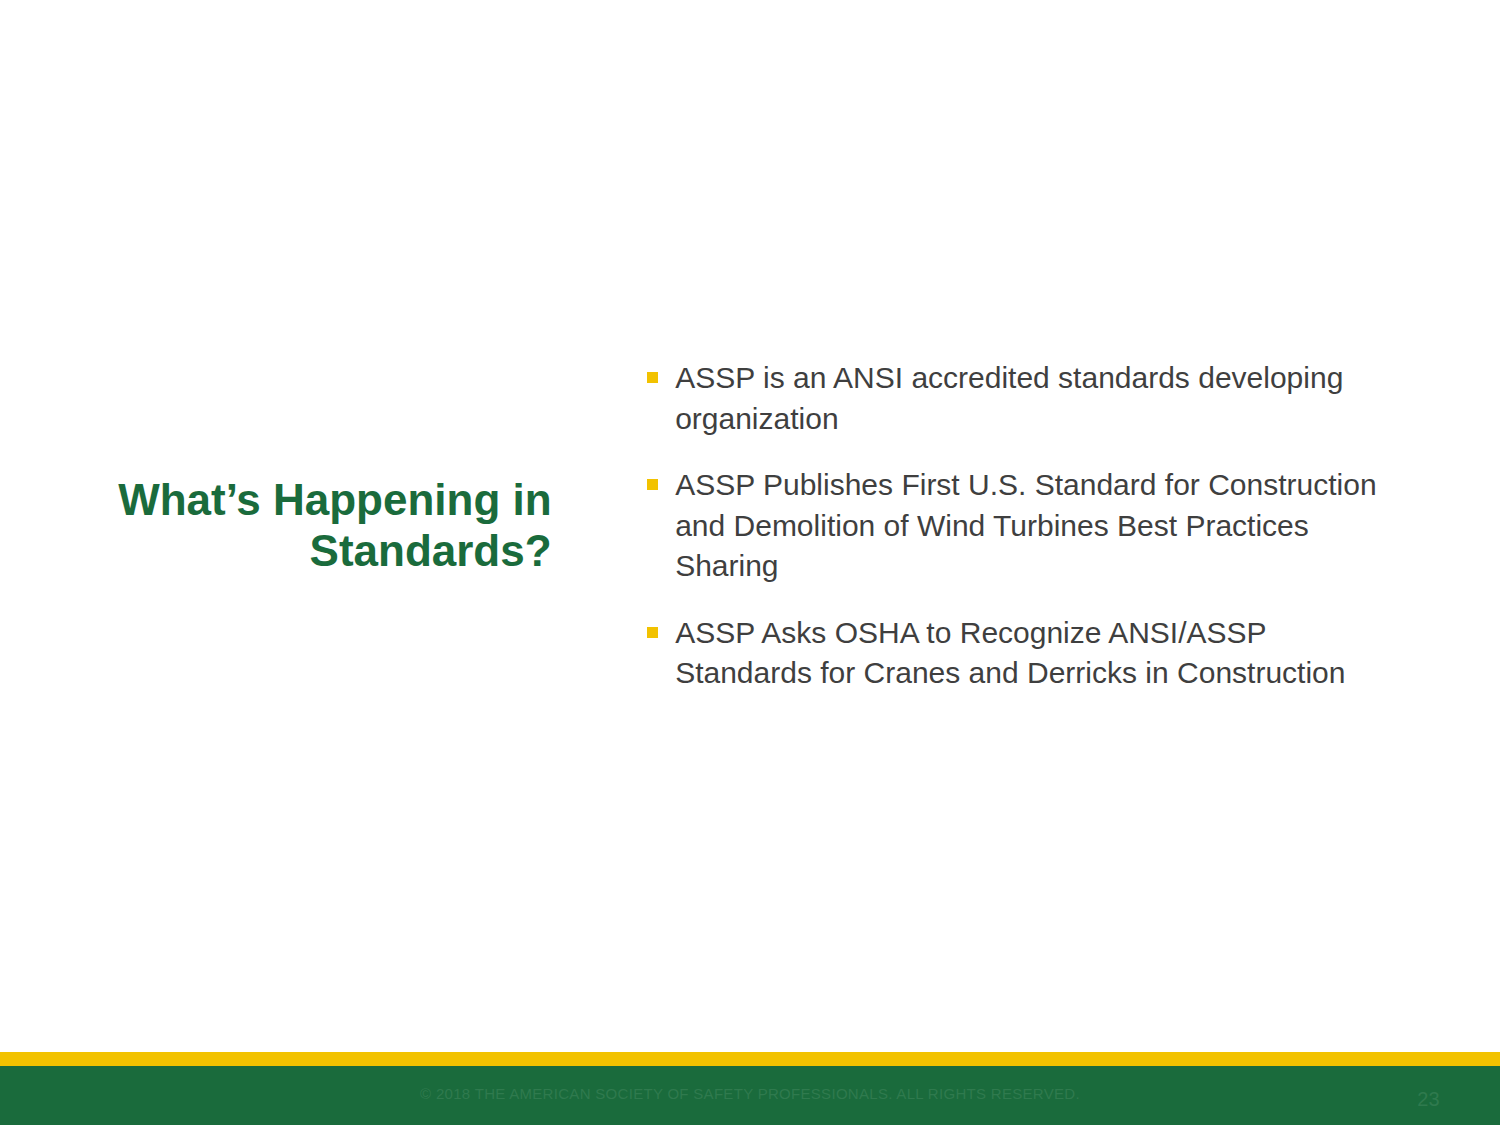What’s Happening in Standards?
ASSP is an ANSI accredited standards developing organization
ASSP Publishes First U.S. Standard for Construction and Demolition of Wind Turbines Best Practices Sharing
ASSP Asks OSHA to Recognize ANSI/ASSP Standards for Cranes and Derricks in Construction
© 2018 THE AMERICAN SOCIETY OF SAFETY PROFESSIONALS. ALL RIGHTS RESERVED.
23